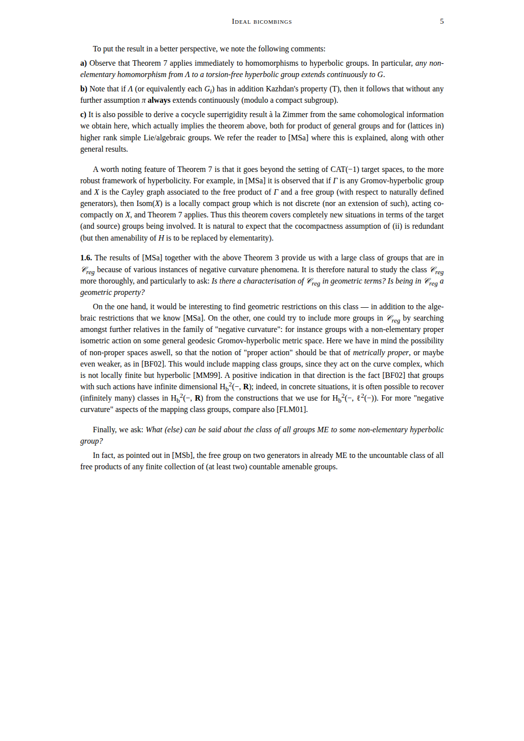Ideal bicombings 5
To put the result in a better perspective, we note the following comments:
a) Observe that Theorem 7 applies immediately to homomorphisms to hyperbolic groups. In particular, any non-elementary homomorphism from Λ to a torsion-free hyperbolic group extends continuously to G.
b) Note that if Λ (or equivalently each Gi) has in addition Kazhdan's property (T), then it follows that without any further assumption π always extends continuously (modulo a compact subgroup).
c) It is also possible to derive a cocycle superrigidity result à la Zimmer from the same cohomological information we obtain here, which actually implies the theorem above, both for product of general groups and for (lattices in) higher rank simple Lie/algebraic groups. We refer the reader to [MSa] where this is explained, along with other general results.
A worth noting feature of Theorem 7 is that it goes beyond the setting of CAT(−1) target spaces, to the more robust framework of hyperbolicity. For example, in [MSa] it is observed that if Γ is any Gromov-hyperbolic group and X is the Cayley graph associated to the free product of Γ and a free group (with respect to naturally defined generators), then Isom(X) is a locally compact group which is not discrete (nor an extension of such), acting cocompactly on X, and Theorem 7 applies. Thus this theorem covers completely new situations in terms of the target (and source) groups being involved. It is natural to expect that the cocompactness assumption of (ii) is redundant (but then amenability of H is to be replaced by elementarity).
1.6. The results of [MSa] together with the above Theorem 3 provide us with a large class of groups that are in 𝒞reg because of various instances of negative curvature phenomena. It is therefore natural to study the class 𝒞reg more thoroughly, and particularly to ask: Is there a characterisation of 𝒞reg in geometric terms? Is being in 𝒞reg a geometric property?
On the one hand, it would be interesting to find geometric restrictions on this class — in addition to the algebraic restrictions that we know [MSa]. On the other, one could try to include more groups in 𝒞reg by searching amongst further relatives in the family of "negative curvature": for instance groups with a non-elementary proper isometric action on some general geodesic Gromov-hyperbolic metric space. Here we have in mind the possibility of non-proper spaces aswell, so that the notion of "proper action" should be that of metrically proper, or maybe even weaker, as in [BF02]. This would include mapping class groups, since they act on the curve complex, which is not locally finite but hyperbolic [MM99]. A positive indication in that direction is the fact [BF02] that groups with such actions have infinite dimensional Hb2(−, R); indeed, in concrete situations, it is often possible to recover (infinitely many) classes in Hb2(−, R) from the constructions that we use for Hb2(−, ℓ2(−)). For more "negative curvature" aspects of the mapping class groups, compare also [FLM01].
Finally, we ask: What (else) can be said about the class of all groups ME to some non-elementary hyperbolic group?
In fact, as pointed out in [MSb], the free group on two generators in already ME to the uncountable class of all free products of any finite collection of (at least two) countable amenable groups.